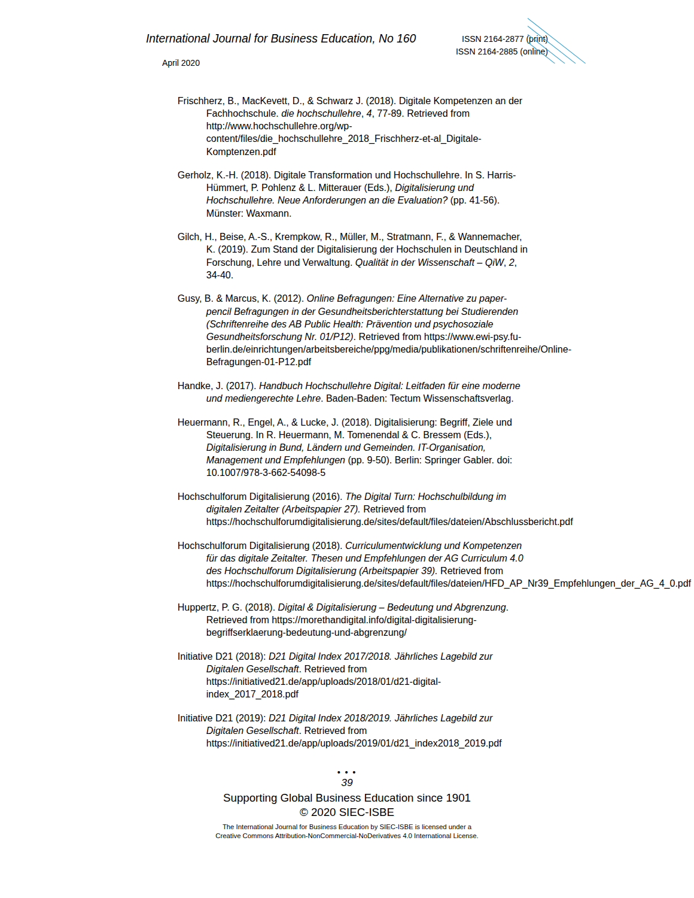International Journal for Business Education, No 160
ISSN 2164-2877 (print)
ISSN 2164-2885 (online)
April 2020
Frischherz, B., MacKevett, D., & Schwarz J. (2018). Digitale Kompetenzen an der Fachhochschule. die hochschullehre, 4, 77-89. Retrieved from http://www.hochschullehre.org/wp-content/files/die_hochschullehre_2018_Frischherz-et-al_Digitale-Komptenzen.pdf
Gerholz, K.-H. (2018). Digitale Transformation und Hochschullehre. In S. Harris-Hümmert, P. Pohlenz & L. Mitterauer (Eds.), Digitalisierung und Hochschullehre. Neue Anforderungen an die Evaluation? (pp. 41-56). Münster: Waxmann.
Gilch, H., Beise, A.-S., Krempkow, R., Müller, M., Stratmann, F., & Wannemacher, K. (2019). Zum Stand der Digitalisierung der Hochschulen in Deutschland in Forschung, Lehre und Verwaltung. Qualität in der Wissenschaft – QiW, 2, 34-40.
Gusy, B. & Marcus, K. (2012). Online Befragungen: Eine Alternative zu paper-pencil Befragungen in der Gesundheitsberichterstattung bei Studierenden (Schriftenreihe des AB Public Health: Prävention und psychosoziale Gesundheitsforschung Nr. 01/P12). Retrieved from https://www.ewi-psy.fu-berlin.de/einrichtungen/arbeitsbereiche/ppg/media/publikationen/schriftenreihe/Online-Befragungen-01-P12.pdf
Handke, J. (2017). Handbuch Hochschullehre Digital: Leitfaden für eine moderne und mediengerechte Lehre. Baden-Baden: Tectum Wissenschaftsverlag.
Heuermann, R., Engel, A., & Lucke, J. (2018). Digitalisierung: Begriff, Ziele und Steuerung. In R. Heuermann, M. Tomenendal & C. Bressem (Eds.), Digitalisierung in Bund, Ländern und Gemeinden. IT-Organisation, Management und Empfehlungen (pp. 9-50). Berlin: Springer Gabler. doi: 10.1007/978-3-662-54098-5
Hochschulforum Digitalisierung (2016). The Digital Turn: Hochschulbildung im digitalen Zeitalter (Arbeitspapier 27). Retrieved from https://hochschulforumdigitalisierung.de/sites/default/files/dateien/Abschlussbericht.pdf
Hochschulforum Digitalisierung (2018). Curriculumentwicklung und Kompetenzen für das digitale Zeitalter. Thesen und Empfehlungen der AG Curriculum 4.0 des Hochschulforum Digitalisierung (Arbeitspapier 39). Retrieved from https://hochschulforumdigitalisierung.de/sites/default/files/dateien/HFD_AP_Nr39_Empfehlungen_der_AG_4_0.pdf
Huppertz, P. G. (2018). Digital & Digitalisierung – Bedeutung und Abgrenzung. Retrieved from https://morethandigital.info/digital-digitalisierung-begriffserklaerung-bedeutung-und-abgrenzung/
Initiative D21 (2018): D21 Digital Index 2017/2018. Jährliches Lagebild zur Digitalen Gesellschaft. Retrieved from https://initiatived21.de/app/uploads/2018/01/d21-digital-index_2017_2018.pdf
Initiative D21 (2019): D21 Digital Index 2018/2019. Jährliches Lagebild zur Digitalen Gesellschaft. Retrieved from https://initiatived21.de/app/uploads/2019/01/d21_index2018_2019.pdf
• • •
39
Supporting Global Business Education since 1901
© 2020 SIEC-ISBE
The International Journal for Business Education by SIEC-ISBE is licensed under a
Creative Commons Attribution-NonCommercial-NoDerivatives 4.0 International License.